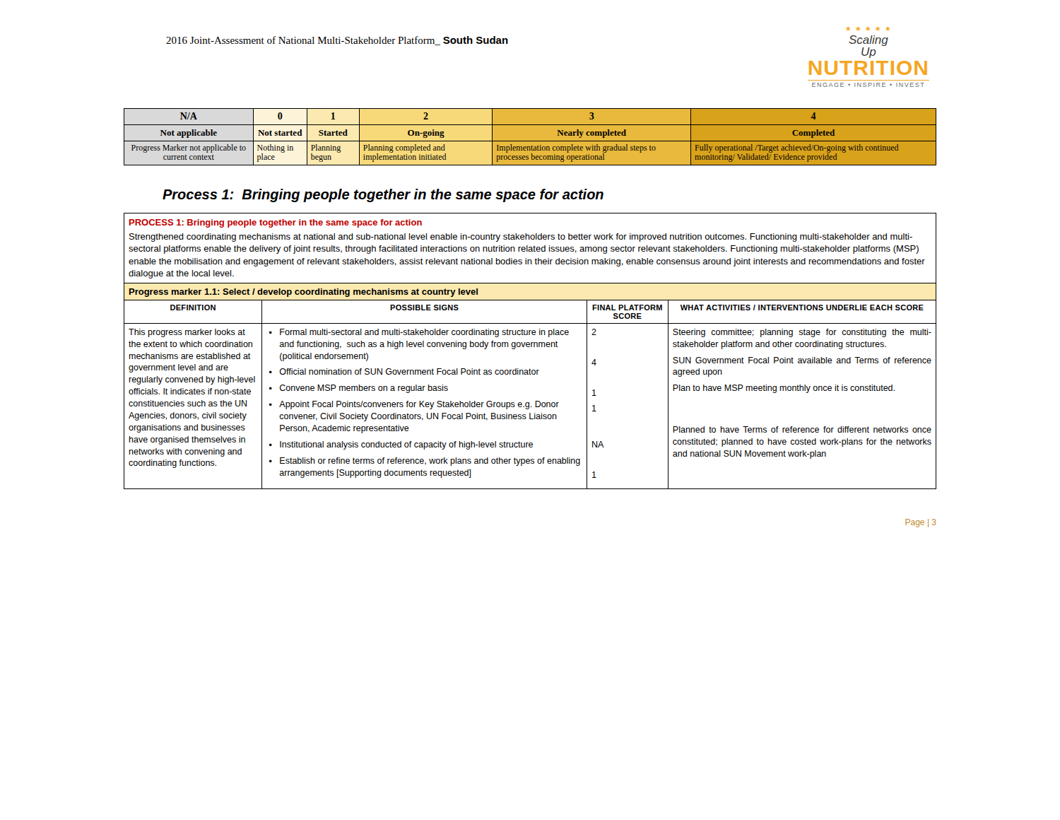2016 Joint-Assessment of National Multi-Stakeholder Platform_ South Sudan
⋆⋆⋆⋆⋆
Scaling
Up
NUTRITION
ENGAGE • INSPIRE • INVEST
| N/A | 0 | 1 | 2 | 3 | 4 |
| Not applicable | Not started | Started | On-going | Nearly completed | Completed |
| Progress Marker not applicable to current context | Nothing in place | Planning begun | Planning completed and implementation initiated | Implementation complete with gradual steps to processes becoming operational | Fully operational /Target achieved/On-going with continued monitoring/ Validated/ Evidence provided |
Process 1: Bringing people together in the same space for action
| PROCESS 1: Bringing people together in the same space for action Strengthened coordinating mechanisms at national and sub-national level enable in-country stakeholders to better work for improved nutrition outcomes. Functioning multi-stakeholder and multi-sectoral platforms enable the delivery of joint results, through facilitated interactions on nutrition related issues, among sector relevant stakeholders. Functioning multi-stakeholder platforms (MSP) enable the mobilisation and engagement of relevant stakeholders, assist relevant national bodies in their decision making, enable consensus around joint interests and recommendations and foster dialogue at the local level. |
| Progress marker 1.1: Select / develop coordinating mechanisms at country level |
| DEFINITION | POSSIBLE SIGNS | FINAL PLATFORM SCORE | WHAT ACTIVITIES / INTERVENTIONS UNDERLIE EACH SCORE |
| This progress marker looks at the extent to which coordination mechanisms are established at government level and are regularly convened by high-level officials. It indicates if non-state constituencies such as the UN Agencies, donors, civil society organisations and businesses have organised themselves in networks with convening and coordinating functions. | Formal multi-sectoral and multi-stakeholder coordinating structure in place and functioning, such as a high level convening body from government (political endorsement) Official nomination of SUN Government Focal Point as coordinator Convene MSP members on a regular basis Appoint Focal Points/conveners for Key Stakeholder Groups e.g. Donor convener, Civil Society Coordinators, UN Focal Point, Business Liaison Person, Academic representative Institutional analysis conducted of capacity of high-level structure Establish or refine terms of reference, work plans and other types of enabling arrangements [Supporting documents requested] | 2 4 1 1 NA 1 | Steering committee; planning stage for constituting the multi-stakeholder platform and other coordinating structures. SUN Government Focal Point available and Terms of reference agreed upon Plan to have MSP meeting monthly once it is constituted. Planned to have Terms of reference for different networks once constituted; planned to have costed work-plans for the networks and national SUN Movement work-plan |
Page | 3